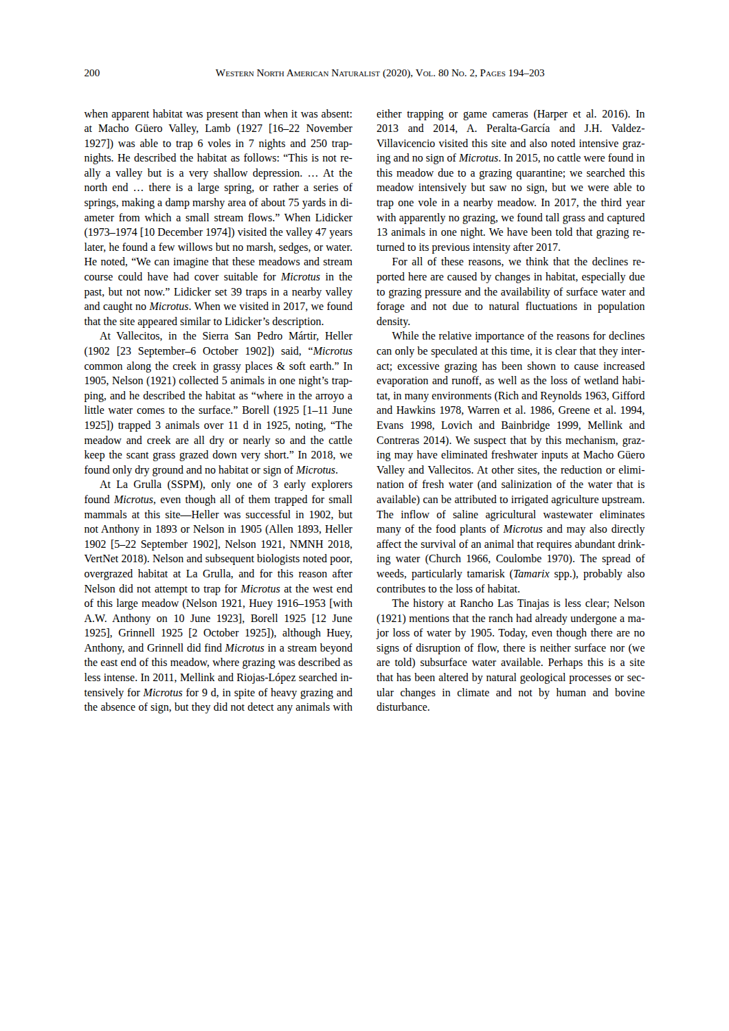200 Western North American Naturalist (2020), Vol. 80 No. 2, Pages 194–203
when apparent habitat was present than when it was absent: at Macho Güero Valley, Lamb (1927 [16–22 November 1927]) was able to trap 6 voles in 7 nights and 250 trap-nights. He described the habitat as follows: “This is not really a valley but is a very shallow depression. … At the north end … there is a large spring, or rather a series of springs, making a damp marshy area of about 75 yards in diameter from which a small stream flows.” When Lidicker (1973–1974 [10 December 1974]) visited the valley 47 years later, he found a few willows but no marsh, sedges, or water. He noted, “We can imagine that these meadows and stream course could have had cover suitable for Microtus in the past, but not now.” Lidicker set 39 traps in a nearby valley and caught no Microtus. When we visited in 2017, we found that the site appeared similar to Lidicker’s description.
At Vallecitos, in the Sierra San Pedro Mártir, Heller (1902 [23 September–6 October 1902]) said, “Microtus common along the creek in grassy places & soft earth.” In 1905, Nelson (1921) collected 5 animals in one night’s trapping, and he described the habitat as “where in the arroyo a little water comes to the surface.” Borell (1925 [1–11 June 1925]) trapped 3 animals over 11 d in 1925, noting, “The meadow and creek are all dry or nearly so and the cattle keep the scant grass grazed down very short.” In 2018, we found only dry ground and no habitat or sign of Microtus.
At La Grulla (SSPM), only one of 3 early explorers found Microtus, even though all of them trapped for small mammals at this site—Heller was successful in 1902, but not Anthony in 1893 or Nelson in 1905 (Allen 1893, Heller 1902 [5–22 September 1902], Nelson 1921, NMNH 2018, VertNet 2018). Nelson and subsequent biologists noted poor, overgrazed habitat at La Grulla, and for this reason after Nelson did not attempt to trap for Microtus at the west end of this large meadow (Nelson 1921, Huey 1916–1953 [with A.W. Anthony on 10 June 1923], Borell 1925 [12 June 1925], Grinnell 1925 [2 October 1925]), although Huey, Anthony, and Grinnell did find Microtus in a stream beyond the east end of this meadow, where grazing was described as less intense. In 2011, Mellink and Riojas-López searched intensively for Microtus for 9 d, in spite of heavy grazing and the absence of sign, but they did not detect any animals with either trapping or game cameras (Harper et al. 2016). In 2013 and 2014, A. Peralta-García and J.H. Valdez-Villavicencio visited this site and also noted intensive grazing and no sign of Microtus. In 2015, no cattle were found in this meadow due to a grazing quarantine; we searched this meadow intensively but saw no sign, but we were able to trap one vole in a nearby meadow. In 2017, the third year with apparently no grazing, we found tall grass and captured 13 animals in one night. We have been told that grazing returned to its previous intensity after 2017.
For all of these reasons, we think that the declines reported here are caused by changes in habitat, especially due to grazing pressure and the availability of surface water and forage and not due to natural fluctuations in population density.
While the relative importance of the reasons for declines can only be speculated at this time, it is clear that they interact; excessive grazing has been shown to cause increased evaporation and runoff, as well as the loss of wetland habitat, in many environments (Rich and Reynolds 1963, Gifford and Hawkins 1978, Warren et al. 1986, Greene et al. 1994, Evans 1998, Lovich and Bainbridge 1999, Mellink and Contreras 2014). We suspect that by this mechanism, grazing may have eliminated freshwater inputs at Macho Güero Valley and Vallecitos. At other sites, the reduction or elimination of fresh water (and salinization of the water that is available) can be attributed to irrigated agriculture upstream. The inflow of saline agricultural wastewater eliminates many of the food plants of Microtus and may also directly affect the survival of an animal that requires abundant drinking water (Church 1966, Coulombe 1970). The spread of weeds, particularly tamarisk (Tamarix spp.), probably also contributes to the loss of habitat.
The history at Rancho Las Tinajas is less clear; Nelson (1921) mentions that the ranch had already undergone a major loss of water by 1905. Today, even though there are no signs of disruption of flow, there is neither surface nor (we are told) subsurface water available. Perhaps this is a site that has been altered by natural geological processes or secular changes in climate and not by human and bovine disturbance.